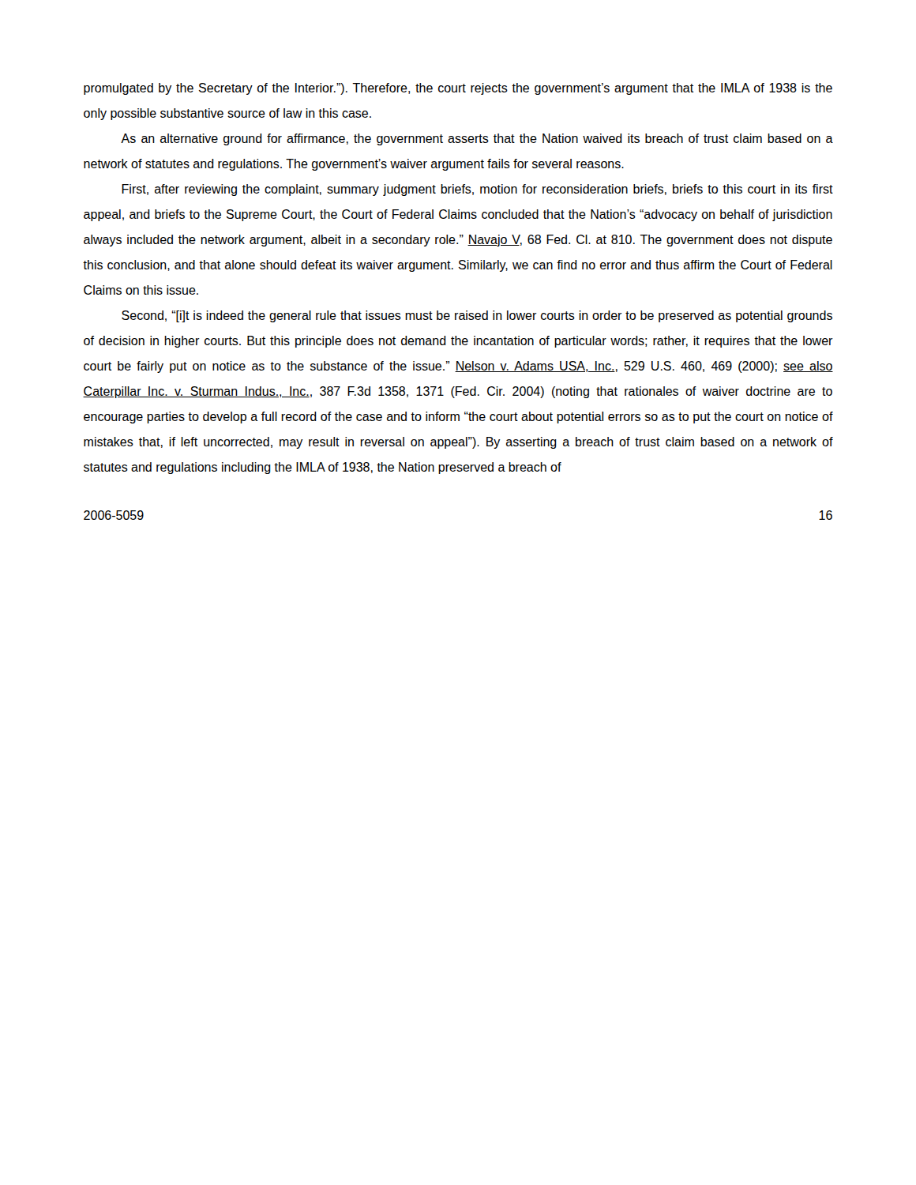promulgated by the Secretary of the Interior.”). Therefore, the court rejects the government’s argument that the IMLA of 1938 is the only possible substantive source of law in this case.
As an alternative ground for affirmance, the government asserts that the Nation waived its breach of trust claim based on a network of statutes and regulations. The government’s waiver argument fails for several reasons.
First, after reviewing the complaint, summary judgment briefs, motion for reconsideration briefs, briefs to this court in its first appeal, and briefs to the Supreme Court, the Court of Federal Claims concluded that the Nation’s “advocacy on behalf of jurisdiction always included the network argument, albeit in a secondary role.” Navajo V, 68 Fed. Cl. at 810. The government does not dispute this conclusion, and that alone should defeat its waiver argument. Similarly, we can find no error and thus affirm the Court of Federal Claims on this issue.
Second, “[i]t is indeed the general rule that issues must be raised in lower courts in order to be preserved as potential grounds of decision in higher courts. But this principle does not demand the incantation of particular words; rather, it requires that the lower court be fairly put on notice as to the substance of the issue.” Nelson v. Adams USA, Inc., 529 U.S. 460, 469 (2000); see also Caterpillar Inc. v. Sturman Indus., Inc., 387 F.3d 1358, 1371 (Fed. Cir. 2004) (noting that rationales of waiver doctrine are to encourage parties to develop a full record of the case and to inform “the court about potential errors so as to put the court on notice of mistakes that, if left uncorrected, may result in reversal on appeal”). By asserting a breach of trust claim based on a network of statutes and regulations including the IMLA of 1938, the Nation preserved a breach of
2006-5059 16